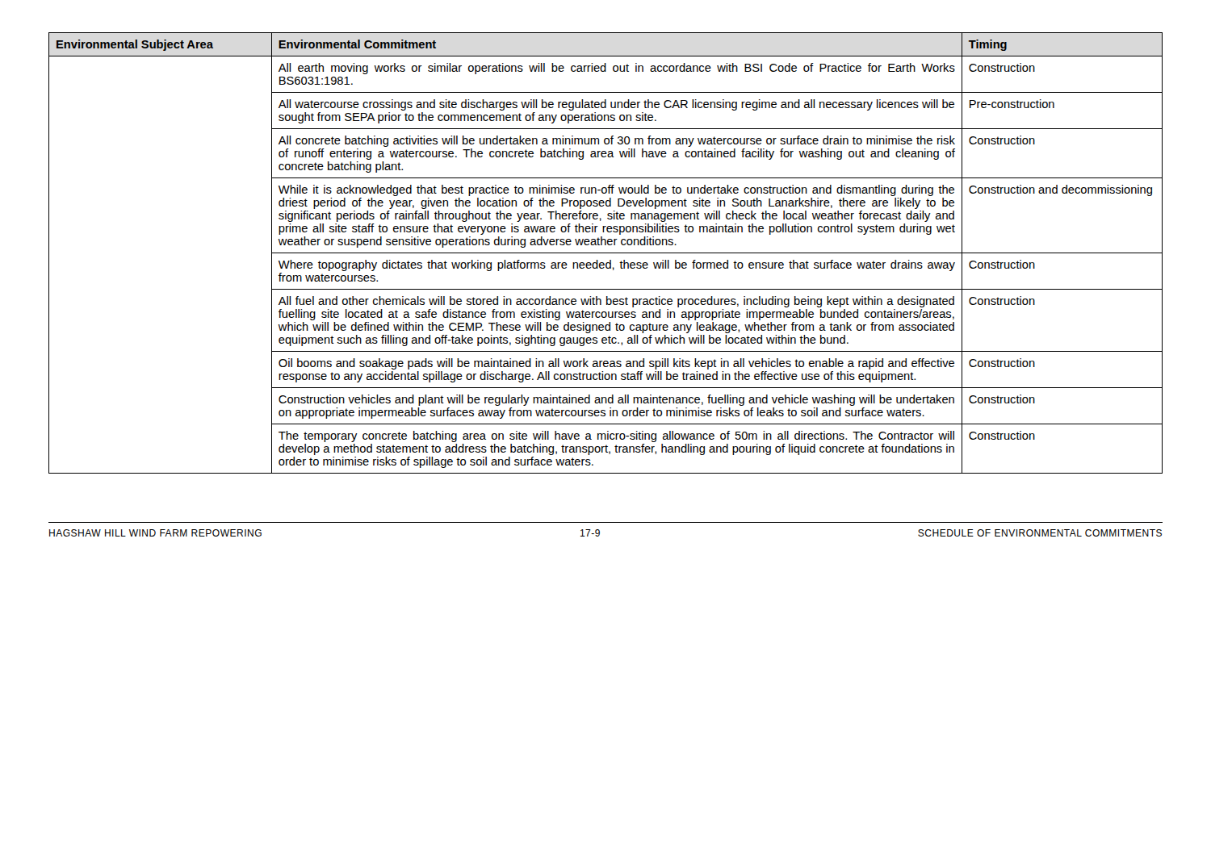| Environmental Subject Area | Environmental Commitment | Timing |
| --- | --- | --- |
| | All earth moving works or similar operations will be carried out in accordance with BSI Code of Practice for Earth Works BS6031:1981. | Construction |
| All watercourse crossings and site discharges will be regulated under the CAR licensing regime and all necessary licences will be sought from SEPA prior to the commencement of any operations on site. | Pre-construction |
| All concrete batching activities will be undertaken a minimum of 30 m from any watercourse or surface drain to minimise the risk of runoff entering a watercourse. The concrete batching area will have a contained facility for washing out and cleaning of concrete batching plant. | Construction |
| While it is acknowledged that best practice to minimise run-off would be to undertake construction and dismantling during the driest period of the year, given the location of the Proposed Development site in South Lanarkshire, there are likely to be significant periods of rainfall throughout the year. Therefore, site management will check the local weather forecast daily and prime all site staff to ensure that everyone is aware of their responsibilities to maintain the pollution control system during wet weather or suspend sensitive operations during adverse weather conditions. | Construction and decommissioning |
| Where topography dictates that working platforms are needed, these will be formed to ensure that surface water drains away from watercourses. | Construction |
| All fuel and other chemicals will be stored in accordance with best practice procedures, including being kept within a designated fuelling site located at a safe distance from existing watercourses and in appropriate impermeable bunded containers/areas, which will be defined within the CEMP. These will be designed to capture any leakage, whether from a tank or from associated equipment such as filling and off-take points, sighting gauges etc., all of which will be located within the bund. | Construction |
| Oil booms and soakage pads will be maintained in all work areas and spill kits kept in all vehicles to enable a rapid and effective response to any accidental spillage or discharge. All construction staff will be trained in the effective use of this equipment. | Construction |
| Construction vehicles and plant will be regularly maintained and all maintenance, fuelling and vehicle washing will be undertaken on appropriate impermeable surfaces away from watercourses in order to minimise risks of leaks to soil and surface waters. | Construction |
| The temporary concrete batching area on site will have a micro-siting allowance of 50m in all directions. The Contractor will develop a method statement to address the batching, transport, transfer, handling and pouring of liquid concrete at foundations in order to minimise risks of spillage to soil and surface waters. | Construction |
HAGSHAW HILL WIND FARM REPOWERING
17-9
SCHEDULE OF ENVIRONMENTAL COMMITMENTS